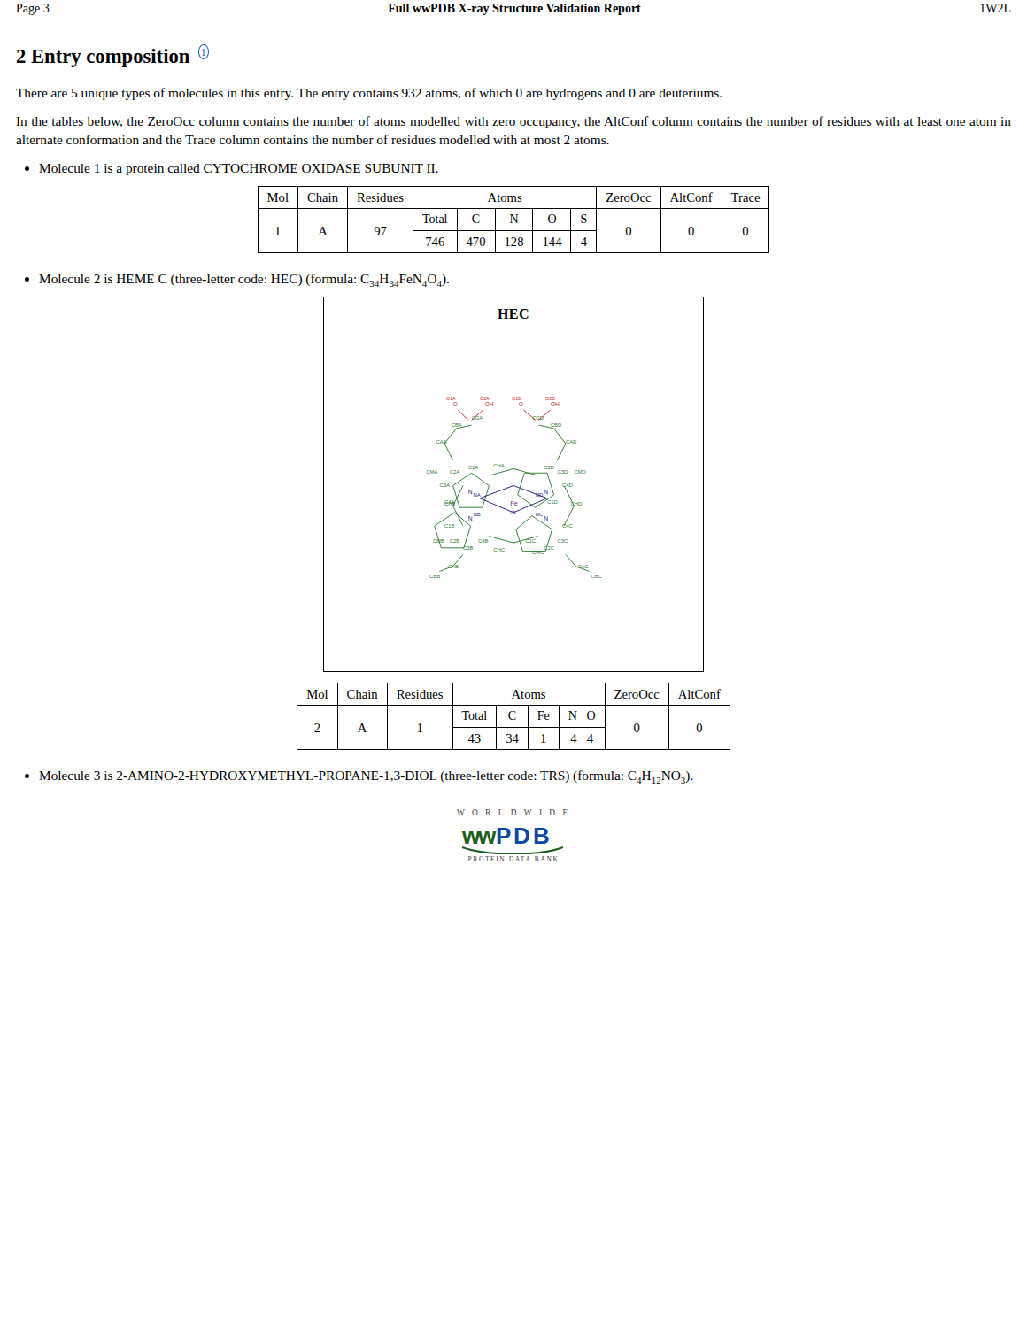Page 3
Full wwPDB X-ray Structure Validation Report
1W2L
2 Entry composition i
There are 5 unique types of molecules in this entry. The entry contains 932 atoms, of which 0 are hydrogens and 0 are deuteriums.
In the tables below, the ZeroOcc column contains the number of atoms modelled with zero occupancy, the AltConf column contains the number of residues with at least one atom in alternate conformation and the Trace column contains the number of residues modelled with at most 2 atoms.
Molecule 1 is a protein called CYTOCHROME OXIDASE SUBUNIT II.
| Mol | Chain | Residues | Atoms | ZeroOcc | AltConf | Trace |
| --- | --- | --- | --- | --- | --- | --- |
| 1 | A | 97 | Total | C | N | O | S | 0 | 0 | 0 |
| 746 | 470 | 128 | 144 | 4 |
Molecule 2 is HEME C (three-letter code: HEC) (formula: C34H34FeN4O4).
HEC
Fe FE NA ND NB NC N N N N CHA CHC CHB CHD C1A C2A C3A C4A CMA C1B C2B C3B C4B CMB C2C C3C C4C C1C CMC C2D C3D C4D C1D CMD CAA CBA CGA O O1A OH O2A CAD CBD CGD O O1D OH O2D CAB CBB CAC CBC
| Mol | Chain | Residues | Atoms | ZeroOcc | AltConf |
| --- | --- | --- | --- | --- | --- |
| 2 | A | 1 | Total | C | Fe | N O | 0 | 0 |
| 43 | 34 | 1 | 4 4 |
Molecule 3 is 2-AMINO-2-HYDROXYMETHYL-PROPANE-1,3-DIOL (three-letter code: TRS) (formula: C4H12NO3).
W O R L D W I D E
w w P D B
PROTEIN DATA BANK